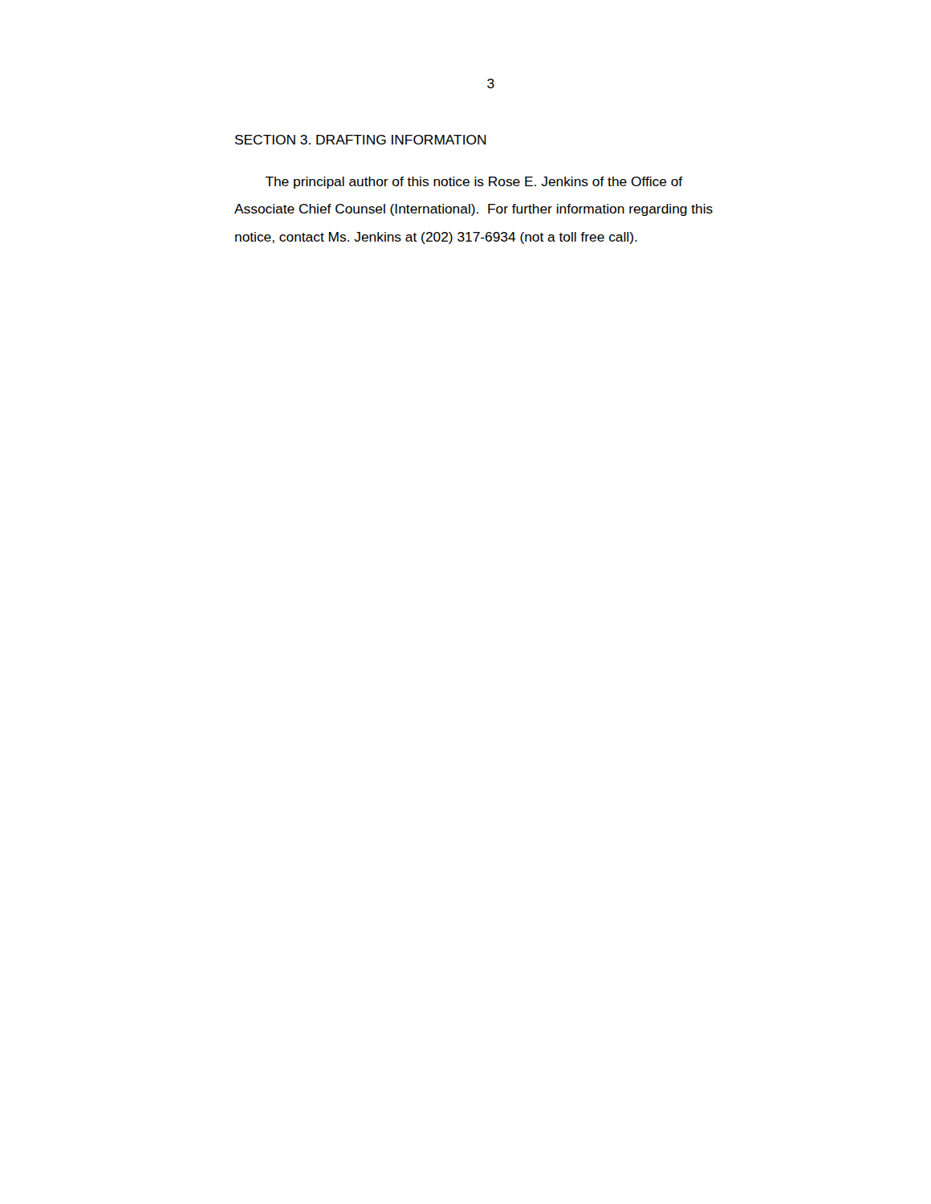3
SECTION 3. DRAFTING INFORMATION
The principal author of this notice is Rose E. Jenkins of the Office of Associate Chief Counsel (International). For further information regarding this notice, contact Ms. Jenkins at (202) 317-6934 (not a toll free call).